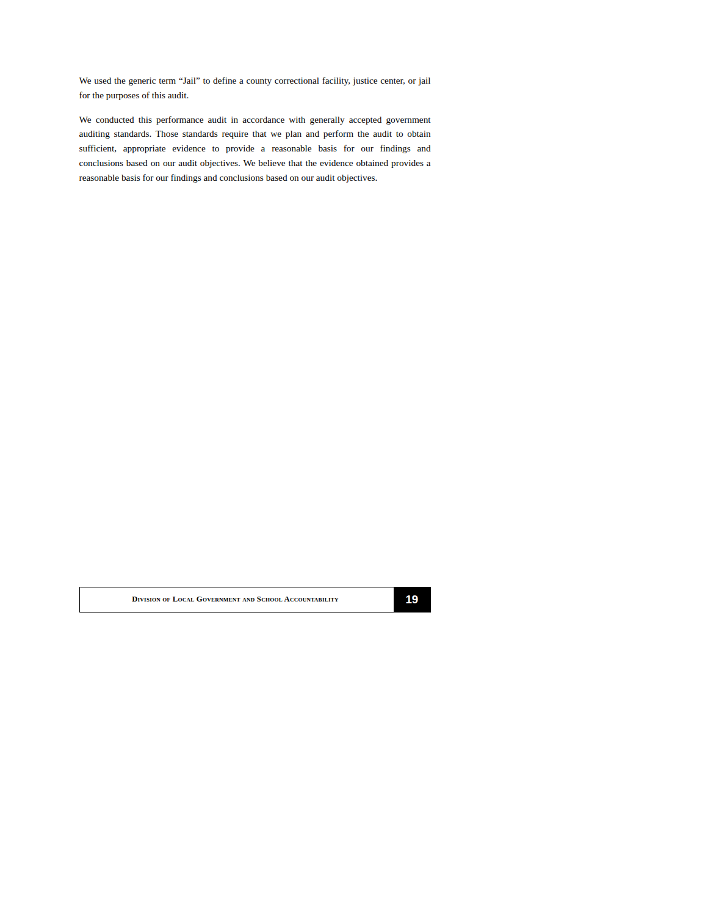We used the generic term “Jail” to define a county correctional facility, justice center, or jail for the purposes of this audit.
We conducted this performance audit in accordance with generally accepted government auditing standards. Those standards require that we plan and perform the audit to obtain sufficient, appropriate evidence to provide a reasonable basis for our findings and conclusions based on our audit objectives. We believe that the evidence obtained provides a reasonable basis for our findings and conclusions based on our audit objectives.
Division of Local Government and School Accountability
19